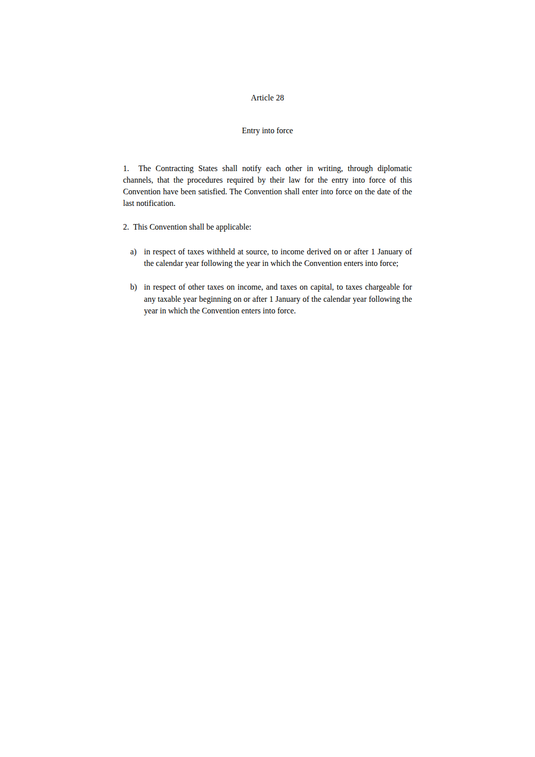Article 28
Entry into force
1. The Contracting States shall notify each other in writing, through diplomatic channels, that the procedures required by their law for the entry into force of this Convention have been satisfied. The Convention shall enter into force on the date of the last notification.
2. This Convention shall be applicable:
a) in respect of taxes withheld at source, to income derived on or after 1 January of the calendar year following the year in which the Convention enters into force;
b) in respect of other taxes on income, and taxes on capital, to taxes chargeable for any taxable year beginning on or after 1 January of the calendar year following the year in which the Convention enters into force.